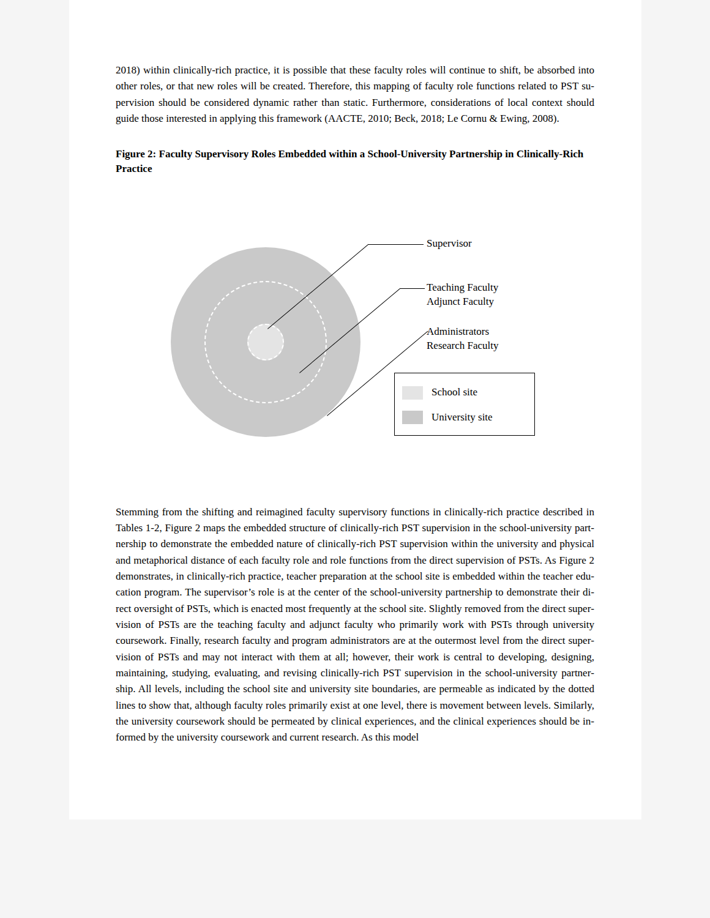2018) within clinically-rich practice, it is possible that these faculty roles will continue to shift, be absorbed into other roles, or that new roles will be created. Therefore, this mapping of faculty role functions related to PST supervision should be considered dynamic rather than static. Furthermore, considerations of local context should guide those interested in applying this framework (AACTE, 2010; Beck, 2018; Le Cornu & Ewing, 2008).
Figure 2: Faculty Supervisory Roles Embedded within a School-University Partnership in Clinically-Rich Practice
Supervisor
Teaching Faculty
Adjunct Faculty
Administrators
Research Faculty
School site
University site
Stemming from the shifting and reimagined faculty supervisory functions in clinically-rich practice described in Tables 1-2, Figure 2 maps the embedded structure of clinically-rich PST supervision in the school-university partnership to demonstrate the embedded nature of clinically-rich PST supervision within the university and physical and metaphorical distance of each faculty role and role functions from the direct supervision of PSTs. As Figure 2 demonstrates, in clinically-rich practice, teacher preparation at the school site is embedded within the teacher education program. The supervisor’s role is at the center of the school-university partnership to demonstrate their direct oversight of PSTs, which is enacted most frequently at the school site. Slightly removed from the direct supervision of PSTs are the teaching faculty and adjunct faculty who primarily work with PSTs through university coursework. Finally, research faculty and program administrators are at the outermost level from the direct supervision of PSTs and may not interact with them at all; however, their work is central to developing, designing, maintaining, studying, evaluating, and revising clinically-rich PST supervision in the school-university partnership. All levels, including the school site and university site boundaries, are permeable as indicated by the dotted lines to show that, although faculty roles primarily exist at one level, there is movement between levels. Similarly, the university coursework should be permeated by clinical experiences, and the clinical experiences should be informed by the university coursework and current research. As this model